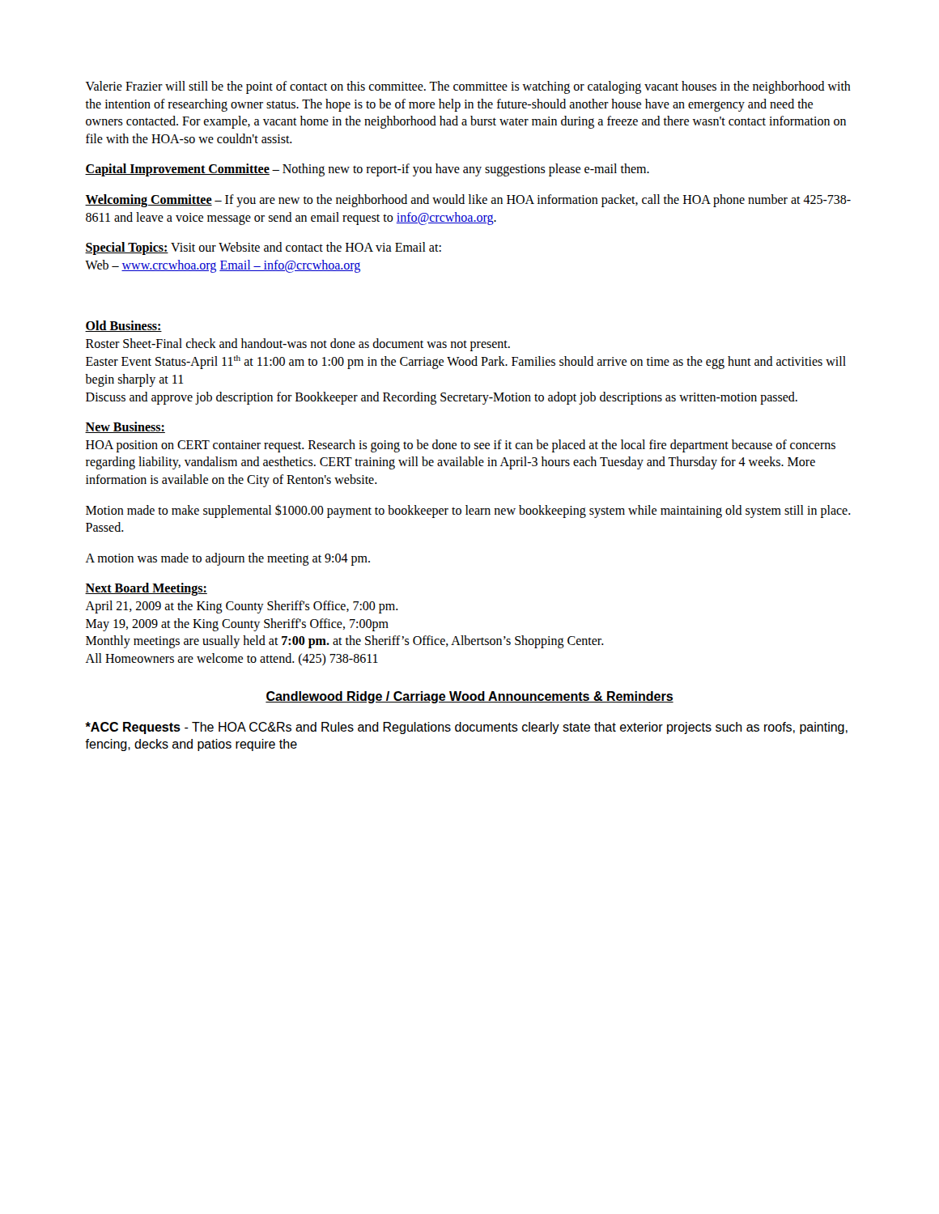Valerie Frazier will still be the point of contact on this committee. The committee is watching or cataloging vacant houses in the neighborhood with the intention of researching owner status. The hope is to be of more help in the future-should another house have an emergency and need the owners contacted. For example, a vacant home in the neighborhood had a burst water main during a freeze and there wasn't contact information on file with the HOA-so we couldn't assist.
Capital Improvement Committee – Nothing new to report-if you have any suggestions please e-mail them.
Welcoming Committee – If you are new to the neighborhood and would like an HOA information packet, call the HOA phone number at 425-738-8611 and leave a voice message or send an email request to info@crcwhoa.org.
Special Topics: Visit our Website and contact the HOA via Email at:
Web – www.crcwhoa.org Email – info@crcwhoa.org
Old Business:
Roster Sheet-Final check and handout-was not done as document was not present.
Easter Event Status-April 11th at 11:00 am to 1:00 pm in the Carriage Wood Park. Families should arrive on time as the egg hunt and activities will begin sharply at 11
Discuss and approve job description for Bookkeeper and Recording Secretary-Motion to adopt job descriptions as written-motion passed.
New Business:
HOA position on CERT container request. Research is going to be done to see if it can be placed at the local fire department because of concerns regarding liability, vandalism and aesthetics. CERT training will be available in April-3 hours each Tuesday and Thursday for 4 weeks. More information is available on the City of Renton's website.
Motion made to make supplemental $1000.00 payment to bookkeeper to learn new bookkeeping system while maintaining old system still in place. Passed.
A motion was made to adjourn the meeting at 9:04 pm.
Next Board Meetings:
April 21, 2009 at the King County Sheriff's Office, 7:00 pm.
May 19, 2009 at the King County Sheriff's Office, 7:00pm
Monthly meetings are usually held at 7:00 pm. at the Sheriff’s Office, Albertson’s Shopping Center.
All Homeowners are welcome to attend. (425) 738-8611
Candlewood Ridge / Carriage Wood Announcements & Reminders
*ACC Requests - The HOA CC&Rs and Rules and Regulations documents clearly state that exterior projects such as roofs, painting, fencing, decks and patios require the